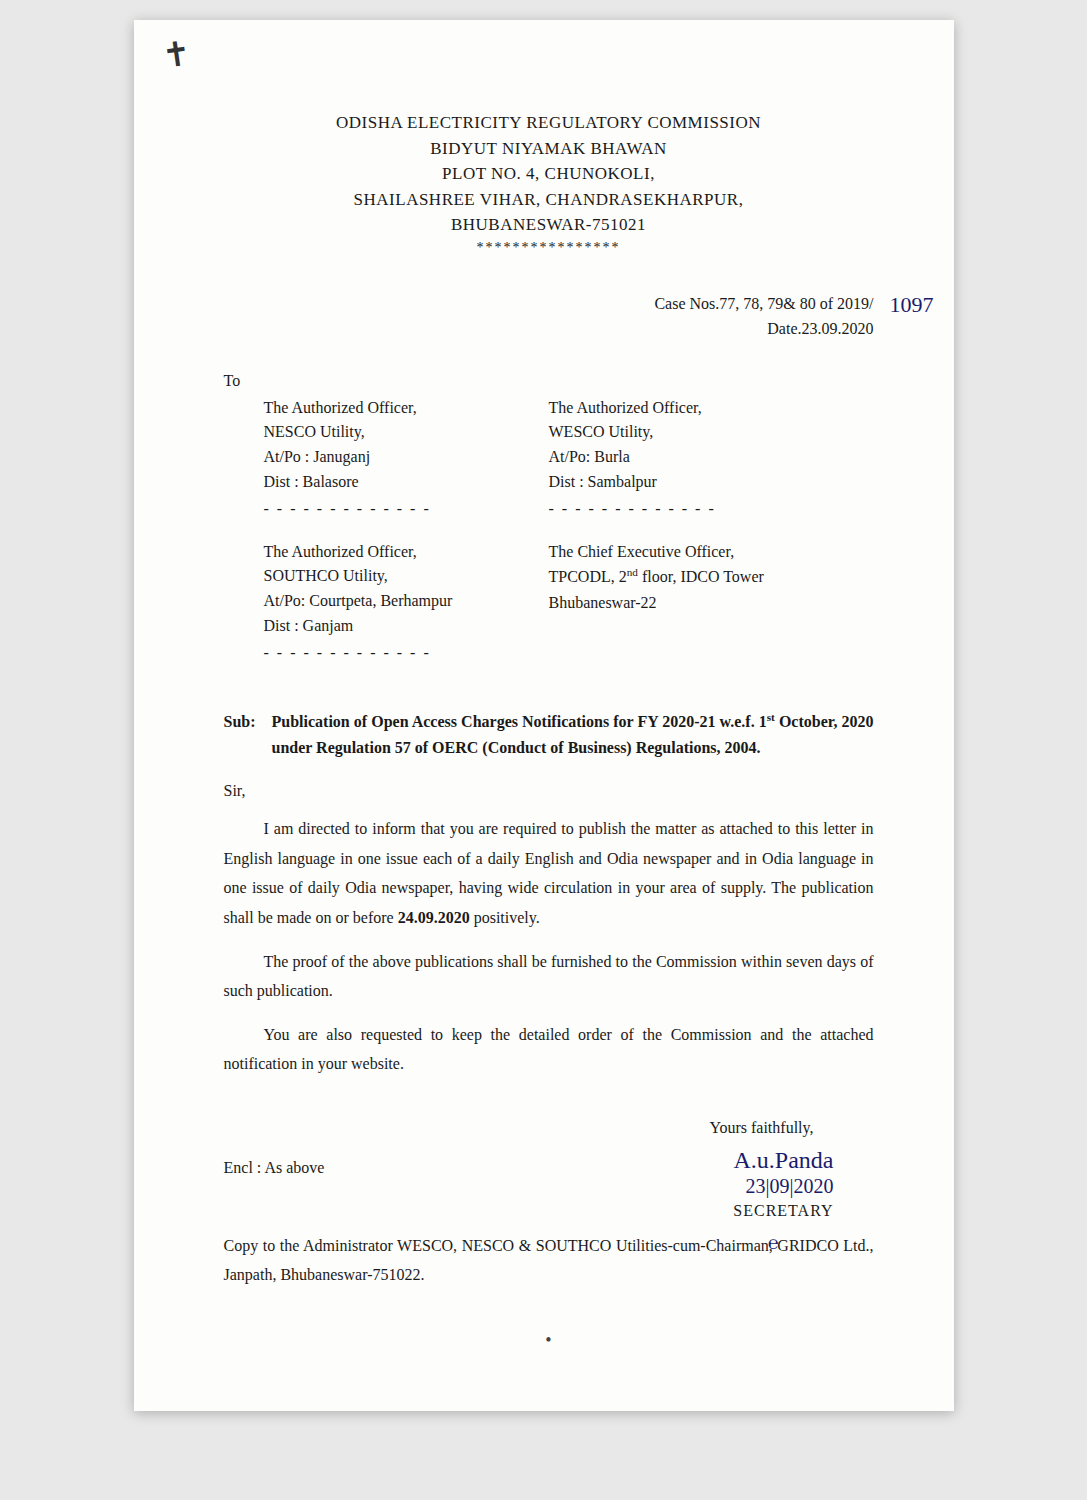✝
ODISHA ELECTRICITY REGULATORY COMMISSION
BIDYUT NIYAMAK BHAWAN
PLOT NO. 4, CHUNOKOLI,
SHAILASHREE VIHAR, CHANDRASEKHARPUR,
BHUBANESWAR-751021
****************
Case Nos.77, 78, 79& 80 of 2019/ 1097
Date.23.09.2020
To
| The Authorized Officer, NESCO Utility, At/Po : Januganj Dist : Balasore - - - - - - - - - - - - - | The Authorized Officer, WESCO Utility, At/Po: Burla Dist : Sambalpur - - - - - - - - - - - - - |
| The Authorized Officer, SOUTHCO Utility, At/Po: Courtpeta, Berhampur Dist : Ganjam - - - - - - - - - - - - - | The Chief Executive Officer, TPCODL, 2 nd floor, IDCO Tower Bhubaneswar-22 |
Sub: Publication of Open Access Charges Notifications for FY 2020-21 w.e.f. 1st October, 2020 under Regulation 57 of OERC (Conduct of Business) Regulations, 2004.
Sir,
I am directed to inform that you are required to publish the matter as attached to this letter in English language in one issue each of a daily English and Odia newspaper and in Odia language in one issue of daily Odia newspaper, having wide circulation in your area of supply. The publication shall be made on or before 24.09.2020 positively.
The proof of the above publications shall be furnished to the Commission within seven days of such publication.
You are also requested to keep the detailed order of the Commission and the attached notification in your website.
Yours faithfully,
A.u.Panda
23|09|2020
SECRETARY
℮
Encl : As above
Copy to the Administrator WESCO, NESCO & SOUTHCO Utilities-cum-Chairman, GRIDCO Ltd., Janpath, Bhubaneswar-751022.
•